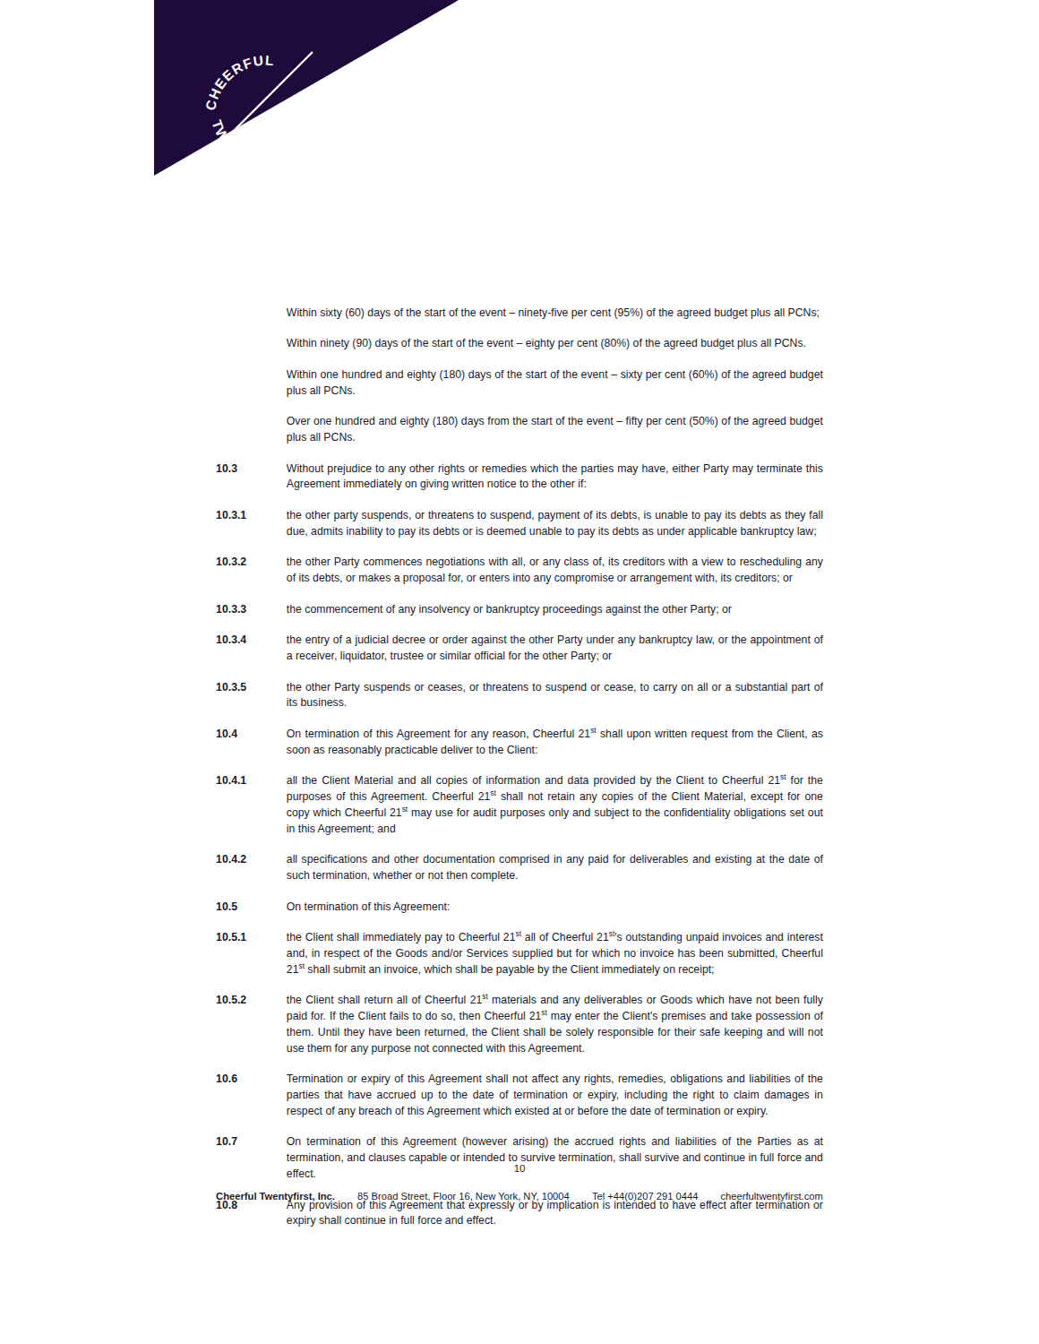CHEERFUL TWENTYFIRST
Within sixty (60) days of the start of the event – ninety-five per cent (95%) of the agreed budget plus all PCNs;
Within ninety (90) days of the start of the event – eighty per cent (80%) of the agreed budget plus all PCNs.
Within one hundred and eighty (180) days of the start of the event – sixty per cent (60%) of the agreed budget plus all PCNs.
Over one hundred and eighty (180) days from the start of the event – fifty per cent (50%) of the agreed budget plus all PCNs.
10.3
Without prejudice to any other rights or remedies which the parties may have, either Party may terminate this Agreement immediately on giving written notice to the other if:
10.3.1
the other party suspends, or threatens to suspend, payment of its debts, is unable to pay its debts as they fall due, admits inability to pay its debts or is deemed unable to pay its debts as under applicable bankruptcy law;
10.3.2
the other Party commences negotiations with all, or any class of, its creditors with a view to rescheduling any of its debts, or makes a proposal for, or enters into any compromise or arrangement with, its creditors; or
10.3.3
the commencement of any insolvency or bankruptcy proceedings against the other Party; or
10.3.4
the entry of a judicial decree or order against the other Party under any bankruptcy law, or the appointment of a receiver, liquidator, trustee or similar official for the other Party; or
10.3.5
the other Party suspends or ceases, or threatens to suspend or cease, to carry on all or a substantial part of its business.
10.4
On termination of this Agreement for any reason, Cheerful 21st shall upon written request from the Client, as soon as reasonably practicable deliver to the Client:
10.4.1
all the Client Material and all copies of information and data provided by the Client to Cheerful 21st for the purposes of this Agreement. Cheerful 21st shall not retain any copies of the Client Material, except for one copy which Cheerful 21st may use for audit purposes only and subject to the confidentiality obligations set out in this Agreement; and
10.4.2
all specifications and other documentation comprised in any paid for deliverables and existing at the date of such termination, whether or not then complete.
10.5
On termination of this Agreement:
10.5.1
the Client shall immediately pay to Cheerful 21st all of Cheerful 21st's outstanding unpaid invoices and interest and, in respect of the Goods and/or Services supplied but for which no invoice has been submitted, Cheerful 21st shall submit an invoice, which shall be payable by the Client immediately on receipt;
10.5.2
the Client shall return all of Cheerful 21st materials and any deliverables or Goods which have not been fully paid for. If the Client fails to do so, then Cheerful 21st may enter the Client's premises and take possession of them. Until they have been returned, the Client shall be solely responsible for their safe keeping and will not use them for any purpose not connected with this Agreement.
10.6
Termination or expiry of this Agreement shall not affect any rights, remedies, obligations and liabilities of the parties that have accrued up to the date of termination or expiry, including the right to claim damages in respect of any breach of this Agreement which existed at or before the date of termination or expiry.
10.7
On termination of this Agreement (however arising) the accrued rights and liabilities of the Parties as at termination, and clauses capable or intended to survive termination, shall survive and continue in full force and effect.
10.8
Any provision of this Agreement that expressly or by implication is intended to have effect after termination or expiry shall continue in full force and effect.
10
Cheerful Twentyfirst, Inc. 85 Broad Street, Floor 16, New York, NY, 10004 Tel +44(0)207 291 0444 cheerfultwentyfirst.com